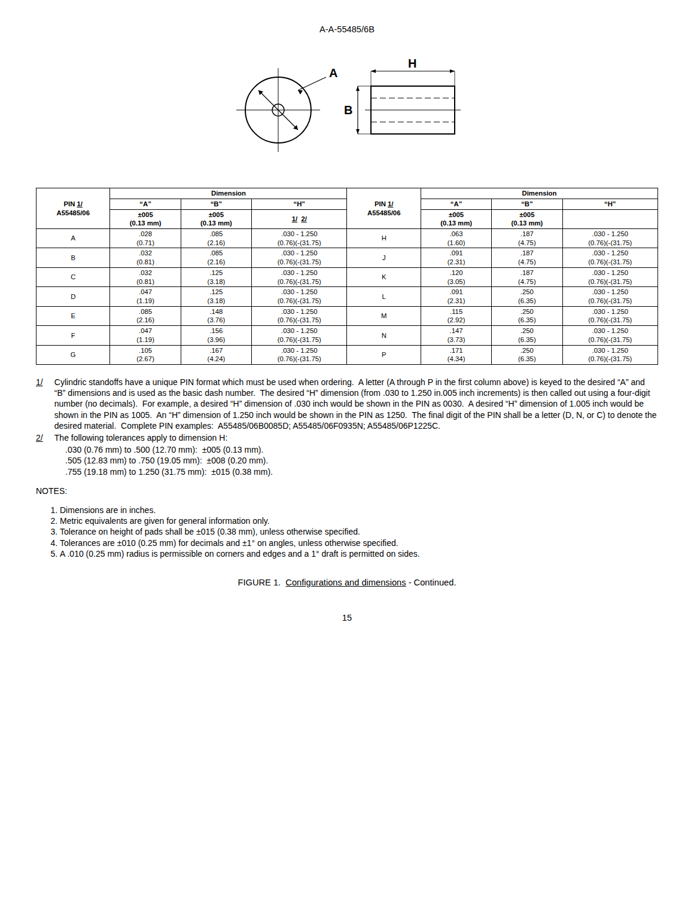A-A-55485/6B
A H B
| PIN 1/ A55485/06 | Dimension | PIN 1/ A55485/06 | Dimension |
| --- | --- | --- | --- |
| “A” | “B” | “H” | “A” | “B” | “H” |
| ±005 (0.13 mm) | ±005 (0.13 mm) | 1/ 2/ | ±005 (0.13 mm) | ±005 (0.13 mm) | |
| A | .028 (0.71) | .085 (2.16) | .030 - 1.250 (0.76)(-(31.75) | H | .063 (1.60) | .187 (4.75) | .030 - 1.250 (0.76)(-(31.75) |
| B | .032 (0.81) | .085 (2.16) | .030 - 1.250 (0.76)(-(31.75) | J | .091 (2.31) | .187 (4.75) | .030 - 1.250 (0.76)(-(31.75) |
| C | .032 (0.81) | .125 (3.18) | .030 - 1.250 (0.76)(-(31.75) | K | .120 (3.05) | .187 (4.75) | .030 - 1.250 (0.76)(-(31.75) |
| D | .047 (1.19) | .125 (3.18) | .030 - 1.250 (0.76)(-(31.75) | L | .091 (2.31) | .250 (6.35) | .030 - 1.250 (0.76)(-(31.75) |
| E | .085 (2.16) | .148 (3.76) | .030 - 1.250 (0.76)(-(31.75) | M | .115 (2.92) | .250 (6.35) | .030 - 1.250 (0.76)(-(31.75) |
| F | .047 (1.19) | .156 (3.96) | .030 - 1.250 (0.76)(-(31.75) | N | .147 (3.73) | .250 (6.35) | .030 - 1.250 (0.76)(-(31.75) |
| G | .105 (2.67) | .167 (4.24) | .030 - 1.250 (0.76)(-(31.75) | P | .171 (4.34) | .250 (6.35) | .030 - 1.250 (0.76)(-(31.75) |
1/
Cylindric standoffs have a unique PIN format which must be used when ordering. A letter (A through P in the first column above) is keyed to the desired “A” and “B” dimensions and is used as the basic dash number. The desired “H” dimension (from .030 to 1.250 in.005 inch increments) is then called out using a four-digit number (no decimals). For example, a desired “H” dimension of .030 inch would be shown in the PIN as 0030. A desired “H” dimension of 1.005 inch would be shown in the PIN as 1005. An “H” dimension of 1.250 inch would be shown in the PIN as 1250. The final digit of the PIN shall be a letter (D, N, or C) to denote the desired material. Complete PIN examples: A55485/06B0085D; A55485/06F0935N; A55485/06P1225C.
2/
The following tolerances apply to dimension H:
.030 (0.76 mm) to .500 (12.70 mm): ±005 (0.13 mm).
.505 (12.83 mm) to .750 (19.05 mm): ±008 (0.20 mm).
.755 (19.18 mm) to 1.250 (31.75 mm): ±015 (0.38 mm).
NOTES:
Dimensions are in inches.
Metric equivalents are given for general information only.
Tolerance on height of pads shall be ±015 (0.38 mm), unless otherwise specified.
Tolerances are ±010 (0.25 mm) for decimals and ±1° on angles, unless otherwise specified.
A .010 (0.25 mm) radius is permissible on corners and edges and a 1° draft is permitted on sides.
FIGURE 1. Configurations and dimensions - Continued.
15